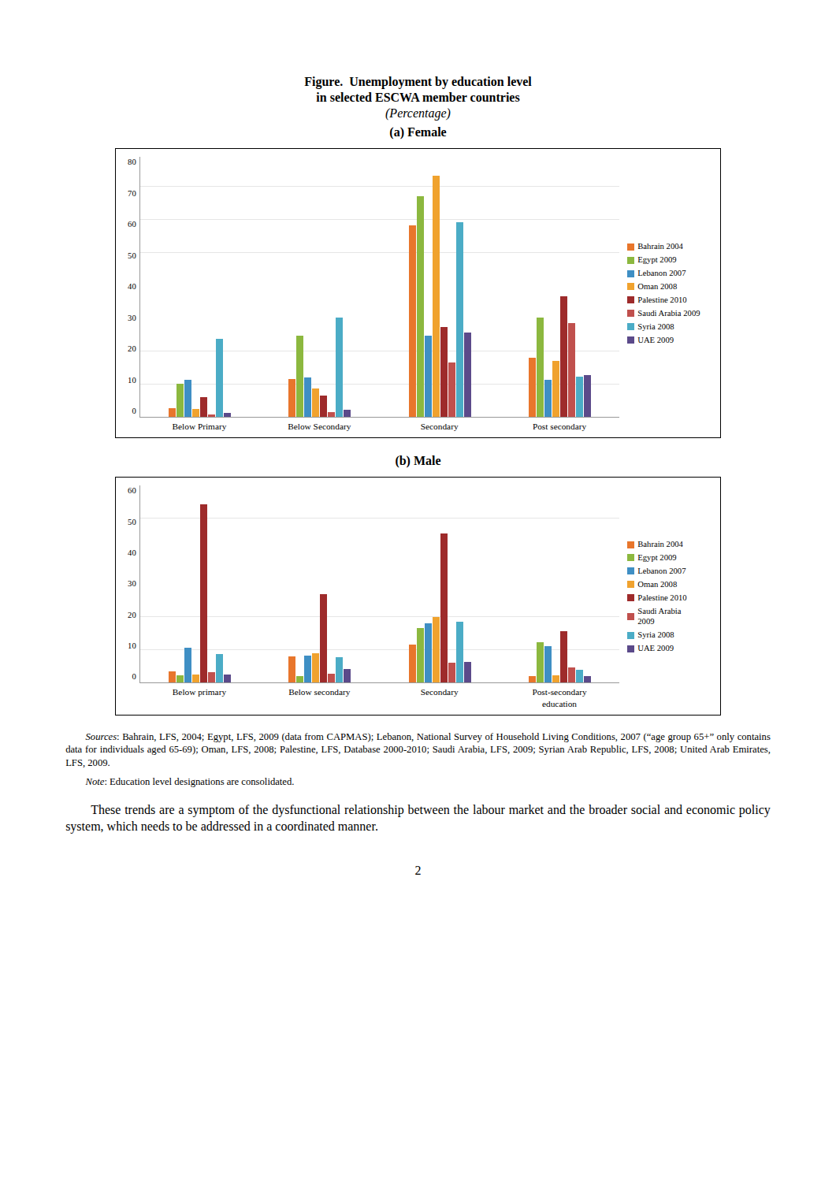Figure. Unemployment by education level
in selected ESCWA member countries
(Percentage)
(a) Female
80706050403020100
Below Primary Below Secondary Secondary Post secondary
Bahrain 2004
Egypt 2009
Lebanon 2007
Oman 2008
Palestine 2010
Saudi Arabia 2009
Syria 2008
UAE 2009
(b) Male
6050403020100
Below primary Below secondary Secondary Post-secondary
education
Bahrain 2004
Egypt 2009
Lebanon 2007
Oman 2008
Palestine 2010
Saudi Arabia
2009
Syria 2008
UAE 2009
Sources: Bahrain, LFS, 2004; Egypt, LFS, 2009 (data from CAPMAS); Lebanon, National Survey of Household Living Conditions, 2007 (“age group 65+” only contains data for individuals aged 65-69); Oman, LFS, 2008; Palestine, LFS, Database 2000-2010; Saudi Arabia, LFS, 2009; Syrian Arab Republic, LFS, 2008; United Arab Emirates, LFS, 2009.
Note: Education level designations are consolidated.
These trends are a symptom of the dysfunctional relationship between the labour market and the broader social and economic policy system, which needs to be addressed in a coordinated manner.
2